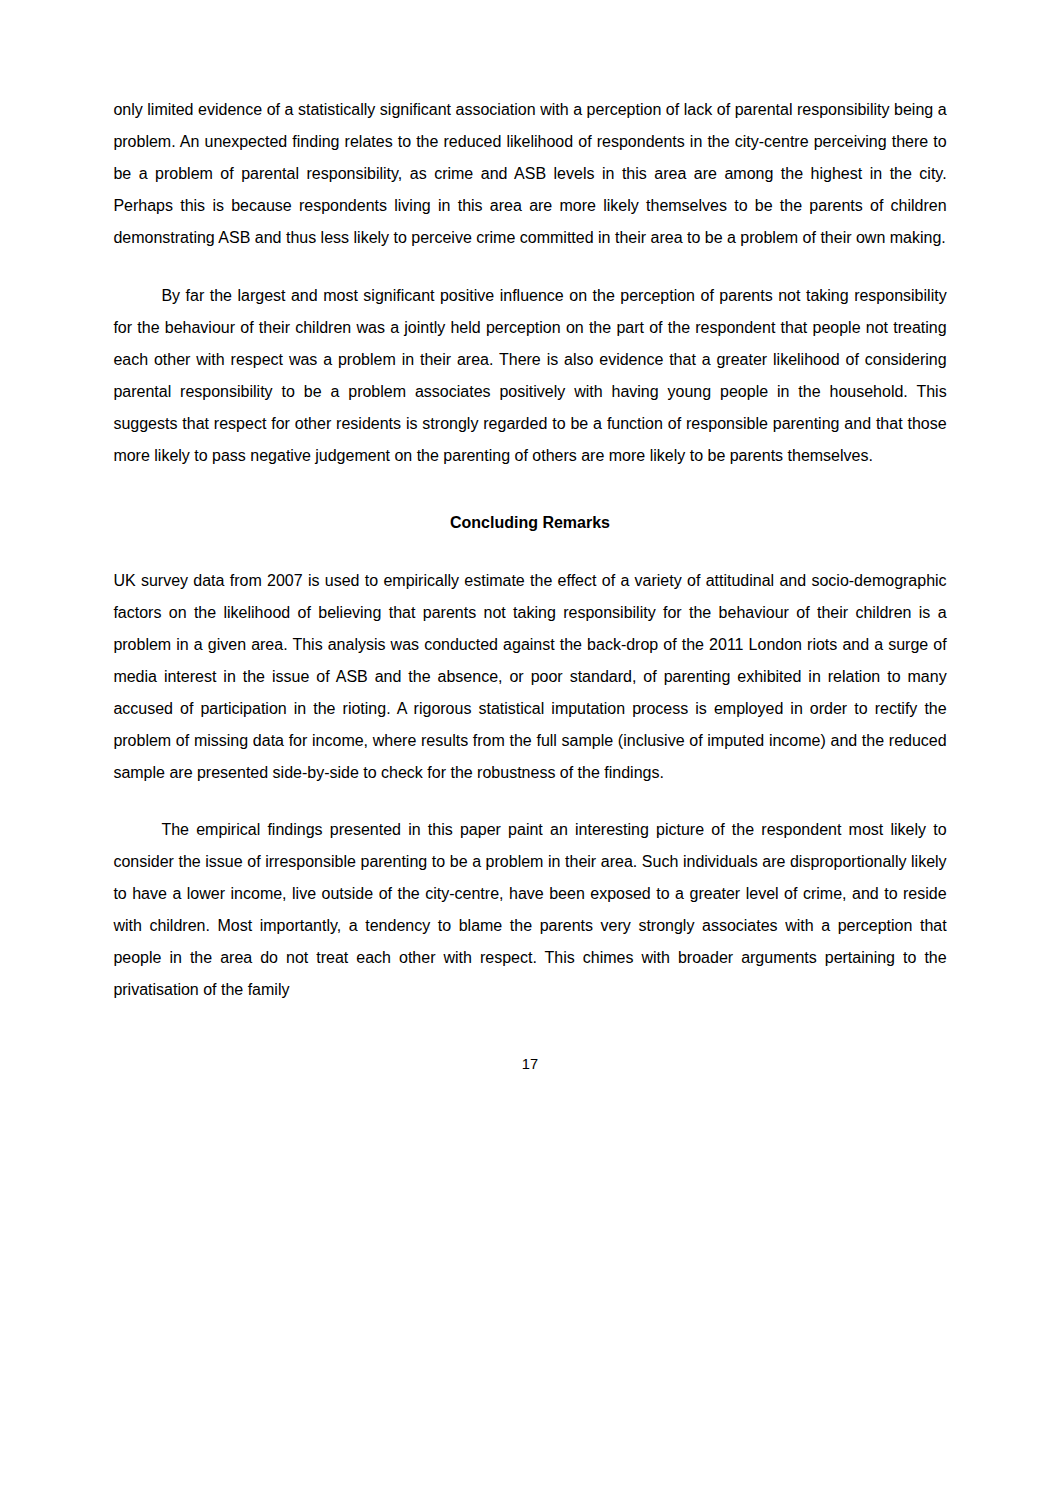only limited evidence of a statistically significant association with a perception of lack of parental responsibility being a problem. An unexpected finding relates to the reduced likelihood of respondents in the city-centre perceiving there to be a problem of parental responsibility, as crime and ASB levels in this area are among the highest in the city. Perhaps this is because respondents living in this area are more likely themselves to be the parents of children demonstrating ASB and thus less likely to perceive crime committed in their area to be a problem of their own making.
By far the largest and most significant positive influence on the perception of parents not taking responsibility for the behaviour of their children was a jointly held perception on the part of the respondent that people not treating each other with respect was a problem in their area. There is also evidence that a greater likelihood of considering parental responsibility to be a problem associates positively with having young people in the household. This suggests that respect for other residents is strongly regarded to be a function of responsible parenting and that those more likely to pass negative judgement on the parenting of others are more likely to be parents themselves.
Concluding Remarks
UK survey data from 2007 is used to empirically estimate the effect of a variety of attitudinal and socio-demographic factors on the likelihood of believing that parents not taking responsibility for the behaviour of their children is a problem in a given area. This analysis was conducted against the back-drop of the 2011 London riots and a surge of media interest in the issue of ASB and the absence, or poor standard, of parenting exhibited in relation to many accused of participation in the rioting. A rigorous statistical imputation process is employed in order to rectify the problem of missing data for income, where results from the full sample (inclusive of imputed income) and the reduced sample are presented side-by-side to check for the robustness of the findings.
The empirical findings presented in this paper paint an interesting picture of the respondent most likely to consider the issue of irresponsible parenting to be a problem in their area. Such individuals are disproportionally likely to have a lower income, live outside of the city-centre, have been exposed to a greater level of crime, and to reside with children. Most importantly, a tendency to blame the parents very strongly associates with a perception that people in the area do not treat each other with respect. This chimes with broader arguments pertaining to the privatisation of the family
17